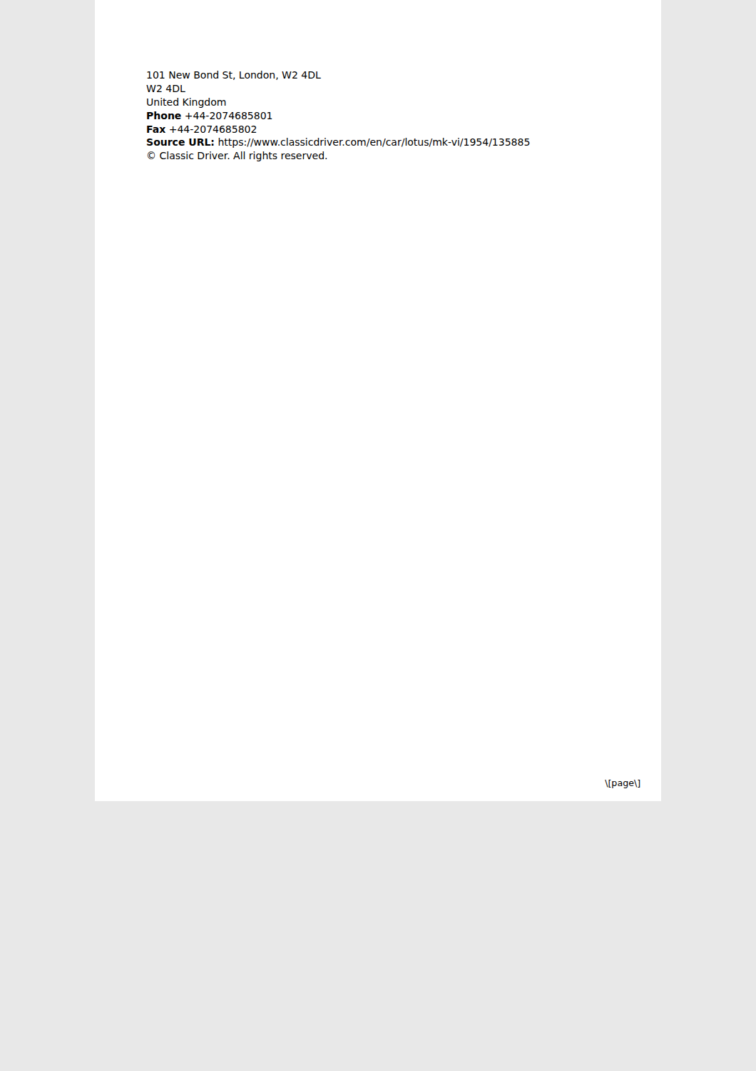101 New Bond St, London, W2 4DL
W2 4DL
United Kingdom
Phone +44-2074685801
Fax +44-2074685802
Source URL: https://www.classicdriver.com/en/car/lotus/mk-vi/1954/135885
© Classic Driver. All rights reserved.
\[page\]